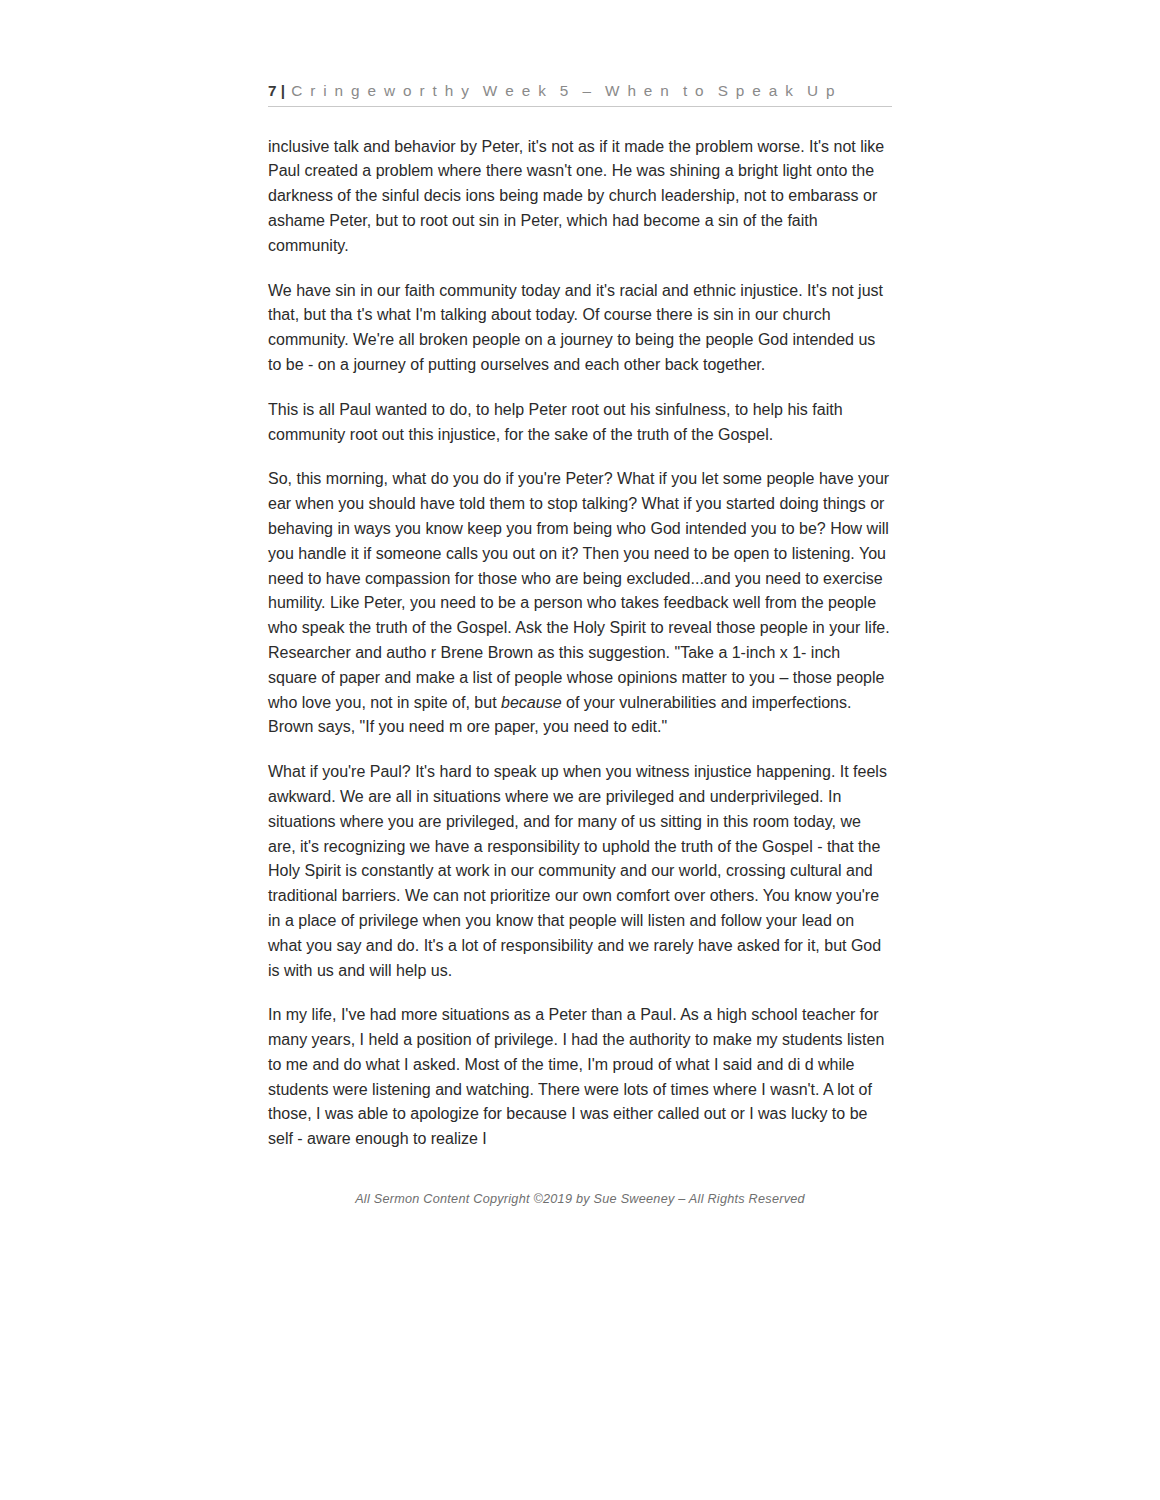7 | C r i n g e w o r t h y W e e k 5 – W h e n t o S p e a k U p
inclusive talk and behavior by Peter, it's not as if it made the problem worse. It's not like Paul created a problem where there wasn't one. He was shining a bright light onto the darkness of the sinful decis ions being made by church leadership, not to embarass or ashame Peter, but to root out sin in Peter, which had become a sin of the faith community.
We have sin in our faith community today and it's racial and ethnic injustice. It's not just that, but tha t's what I'm talking about today. Of course there is sin in our church community. We're all broken people on a journey to being the people God intended us to be - on a journey of putting ourselves and each other back together.
This is all Paul wanted to do, to help Peter root out his sinfulness, to help his faith community root out this injustice, for the sake of the truth of the Gospel.
So, this morning, what do you do if you're Peter? What if you let some people have your ear when you should have told them to stop talking? What if you started doing things or behaving in ways you know keep you from being who God intended you to be? How will you handle it if someone calls you out on it? Then you need to be open to listening. You need to have compassion for those who are being excluded...and you need to exercise humility. Like Peter, you need to be a person who takes feedback well from the people who speak the truth of the Gospel. Ask the Holy Spirit to reveal those people in your life. Researcher and autho r Brene Brown as this suggestion. "Take a 1-inch x 1- inch square of paper and make a list of people whose opinions matter to you – those people who love you, not in spite of, but because of your vulnerabilities and imperfections. Brown says, "If you need m ore paper, you need to edit."
What if you're Paul? It's hard to speak up when you witness injustice happening. It feels awkward. We are all in situations where we are privileged and underprivileged. In situations where you are privileged, and for many of us sitting in this room today, we are, it's recognizing we have a responsibility to uphold the truth of the Gospel - that the Holy Spirit is constantly at work in our community and our world, crossing cultural and traditional barriers. We can not prioritize our own comfort over others. You know you're in a place of privilege when you know that people will listen and follow your lead on what you say and do. It's a lot of responsibility and we rarely have asked for it, but God is with us and will help us.
In my life, I've had more situations as a Peter than a Paul. As a high school teacher for many years, I held a position of privilege. I had the authority to make my students listen to me and do what I asked. Most of the time, I'm proud of what I said and di d while students were listening and watching. There were lots of times where I wasn't. A lot of those, I was able to apologize for because I was either called out or I was lucky to be self - aware enough to realize I
All Sermon Content Copyright ©2019 by Sue Sweeney – All Rights Reserved